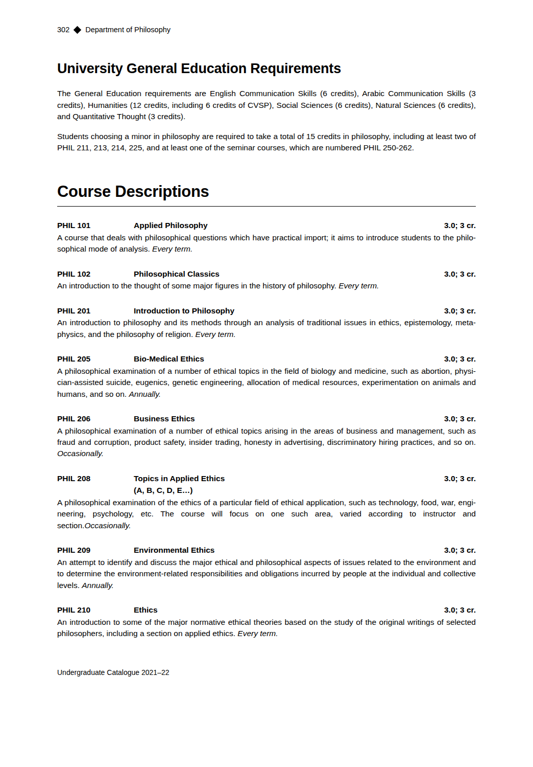302 Department of Philosophy
University General Education Requirements
The General Education requirements are English Communication Skills (6 credits), Arabic Communication Skills (3 credits), Humanities (12 credits, including 6 credits of CVSP), Social Sciences (6 credits), Natural Sciences (6 credits), and Quantitative Thought (3 credits).
Students choosing a minor in philosophy are required to take a total of 15 credits in philosophy, including at least two of PHIL 211, 213, 214, 225, and at least one of the seminar courses, which are numbered PHIL 250-262.
Course Descriptions
PHIL 101 Applied Philosophy 3.0; 3 cr.
A course that deals with philosophical questions which have practical import; it aims to introduce students to the philosophical mode of analysis. Every term.
PHIL 102 Philosophical Classics 3.0; 3 cr.
An introduction to the thought of some major figures in the history of philosophy. Every term.
PHIL 201 Introduction to Philosophy 3.0; 3 cr.
An introduction to philosophy and its methods through an analysis of traditional issues in ethics, epistemology, metaphysics, and the philosophy of religion. Every term.
PHIL 205 Bio-Medical Ethics 3.0; 3 cr.
A philosophical examination of a number of ethical topics in the field of biology and medicine, such as abortion, physician-assisted suicide, eugenics, genetic engineering, allocation of medical resources, experimentation on animals and humans, and so on. Annually.
PHIL 206 Business Ethics 3.0; 3 cr.
A philosophical examination of a number of ethical topics arising in the areas of business and management, such as fraud and corruption, product safety, insider trading, honesty in advertising, discriminatory hiring practices, and so on. Occasionally.
PHIL 208 Topics in Applied Ethics 3.0; 3 cr.
(A, B, C, D, E…)
A philosophical examination of the ethics of a particular field of ethical application, such as technology, food, war, engineering, psychology, etc. The course will focus on one such area, varied according to instructor and section.Occasionally.
PHIL 209 Environmental Ethics 3.0; 3 cr.
An attempt to identify and discuss the major ethical and philosophical aspects of issues related to the environment and to determine the environment-related responsibilities and obligations incurred by people at the individual and collective levels. Annually.
PHIL 210 Ethics 3.0; 3 cr.
An introduction to some of the major normative ethical theories based on the study of the original writings of selected philosophers, including a section on applied ethics. Every term.
Undergraduate Catalogue 2021–22